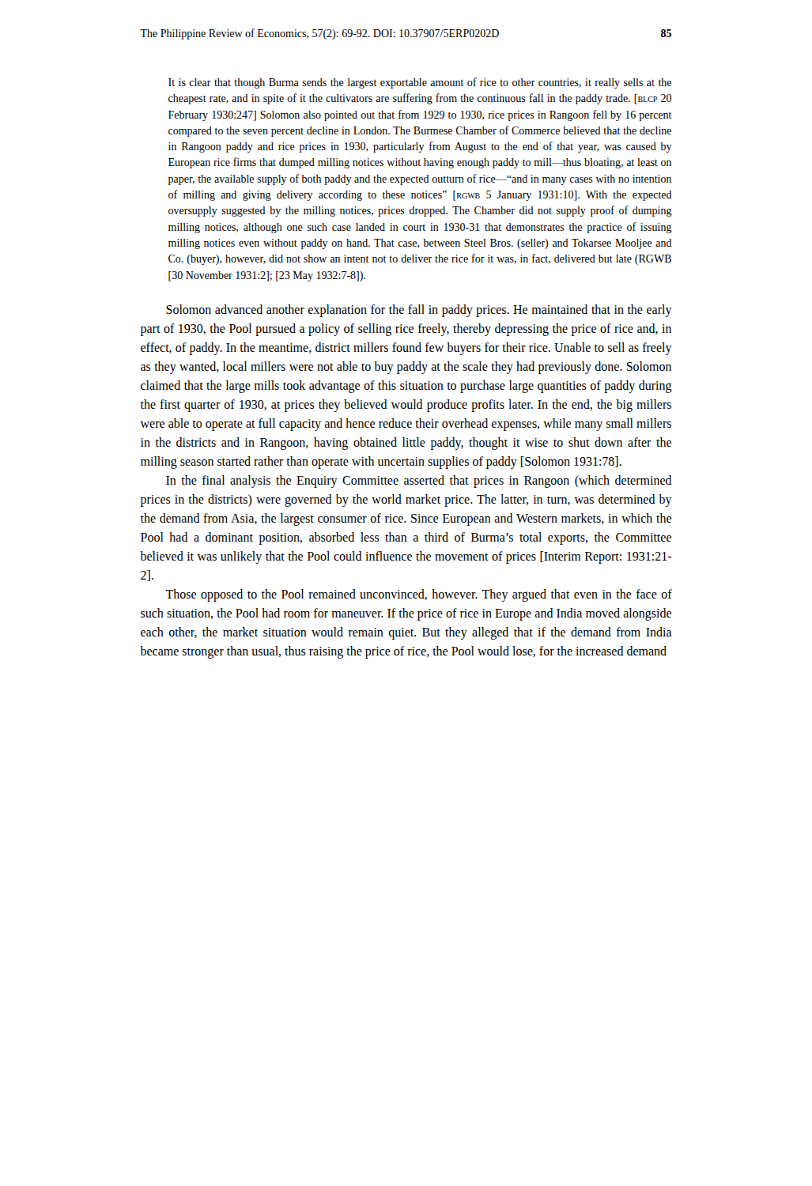The Philippine Review of Economics, 57(2): 69-92. DOI: 10.37907/5ERP0202D
85
It is clear that though Burma sends the largest exportable amount of rice to other countries, it really sells at the cheapest rate, and in spite of it the cultivators are suffering from the continuous fall in the paddy trade. [blcp 20 February 1930:247] Solomon also pointed out that from 1929 to 1930, rice prices in Rangoon fell by 16 percent compared to the seven percent decline in London. The Burmese Chamber of Commerce believed that the decline in Rangoon paddy and rice prices in 1930, particularly from August to the end of that year, was caused by European rice firms that dumped milling notices without having enough paddy to mill—thus bloating, at least on paper, the available supply of both paddy and the expected outturn of rice—“and in many cases with no intention of milling and giving delivery according to these notices” [rgwb 5 January 1931:10]. With the expected oversupply suggested by the milling notices, prices dropped. The Chamber did not supply proof of dumping milling notices, although one such case landed in court in 1930-31 that demonstrates the practice of issuing milling notices even without paddy on hand. That case, between Steel Bros. (seller) and Tokarsee Mooljee and Co. (buyer), however, did not show an intent not to deliver the rice for it was, in fact, delivered but late (RGWB [30 November 1931:2]; [23 May 1932:7-8]).
Solomon advanced another explanation for the fall in paddy prices. He maintained that in the early part of 1930, the Pool pursued a policy of selling rice freely, thereby depressing the price of rice and, in effect, of paddy. In the meantime, district millers found few buyers for their rice. Unable to sell as freely as they wanted, local millers were not able to buy paddy at the scale they had previously done. Solomon claimed that the large mills took advantage of this situation to purchase large quantities of paddy during the first quarter of 1930, at prices they believed would produce profits later. In the end, the big millers were able to operate at full capacity and hence reduce their overhead expenses, while many small millers in the districts and in Rangoon, having obtained little paddy, thought it wise to shut down after the milling season started rather than operate with uncertain supplies of paddy [Solomon 1931:78].
In the final analysis the Enquiry Committee asserted that prices in Rangoon (which determined prices in the districts) were governed by the world market price. The latter, in turn, was determined by the demand from Asia, the largest consumer of rice. Since European and Western markets, in which the Pool had a dominant position, absorbed less than a third of Burma’s total exports, the Committee believed it was unlikely that the Pool could influence the movement of prices [Interim Report: 1931:21-2].
Those opposed to the Pool remained unconvinced, however. They argued that even in the face of such situation, the Pool had room for maneuver. If the price of rice in Europe and India moved alongside each other, the market situation would remain quiet. But they alleged that if the demand from India became stronger than usual, thus raising the price of rice, the Pool would lose, for the increased demand